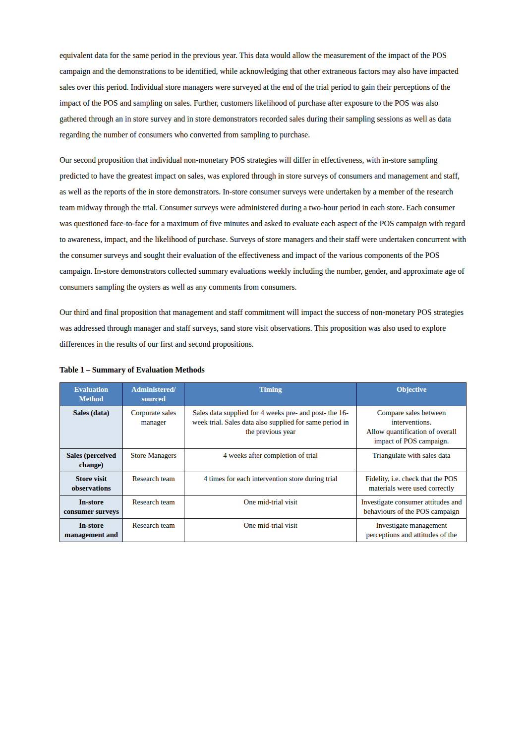equivalent data for the same period in the previous year. This data would allow the measurement of the impact of the POS campaign and the demonstrations to be identified, while acknowledging that other extraneous factors may also have impacted sales over this period. Individual store managers were surveyed at the end of the trial period to gain their perceptions of the impact of the POS and sampling on sales. Further, customers likelihood of purchase after exposure to the POS was also gathered through an in store survey and in store demonstrators recorded sales during their sampling sessions as well as data regarding the number of consumers who converted from sampling to purchase.
Our second proposition that individual non-monetary POS strategies will differ in effectiveness, with in-store sampling predicted to have the greatest impact on sales, was explored through in store surveys of consumers and management and staff, as well as the reports of the in store demonstrators. In-store consumer surveys were undertaken by a member of the research team midway through the trial. Consumer surveys were administered during a two-hour period in each store. Each consumer was questioned face-to-face for a maximum of five minutes and asked to evaluate each aspect of the POS campaign with regard to awareness, impact, and the likelihood of purchase. Surveys of store managers and their staff were undertaken concurrent with the consumer surveys and sought their evaluation of the effectiveness and impact of the various components of the POS campaign. In-store demonstrators collected summary evaluations weekly including the number, gender, and approximate age of consumers sampling the oysters as well as any comments from consumers.
Our third and final proposition that management and staff commitment will impact the success of non-monetary POS strategies was addressed through manager and staff surveys, sand store visit observations. This proposition was also used to explore differences in the results of our first and second propositions.
Table 1 – Summary of Evaluation Methods
| Evaluation Method | Administered/ sourced | Timing | Objective |
| --- | --- | --- | --- |
| Sales (data) | Corporate sales manager | Sales data supplied for 4 weeks pre- and post- the 16-week trial. Sales data also supplied for same period in the previous year | Compare sales between interventions. Allow quantification of overall impact of POS campaign. |
| Sales (perceived change) | Store Managers | 4 weeks after completion of trial | Triangulate with sales data |
| Store visit observations | Research team | 4 times for each intervention store during trial | Fidelity, i.e. check that the POS materials were used correctly |
| In-store consumer surveys | Research team | One mid-trial visit | Investigate consumer attitudes and behaviours of the POS campaign |
| In-store management and | Research team | One mid-trial visit | Investigate management perceptions and attitudes of the |